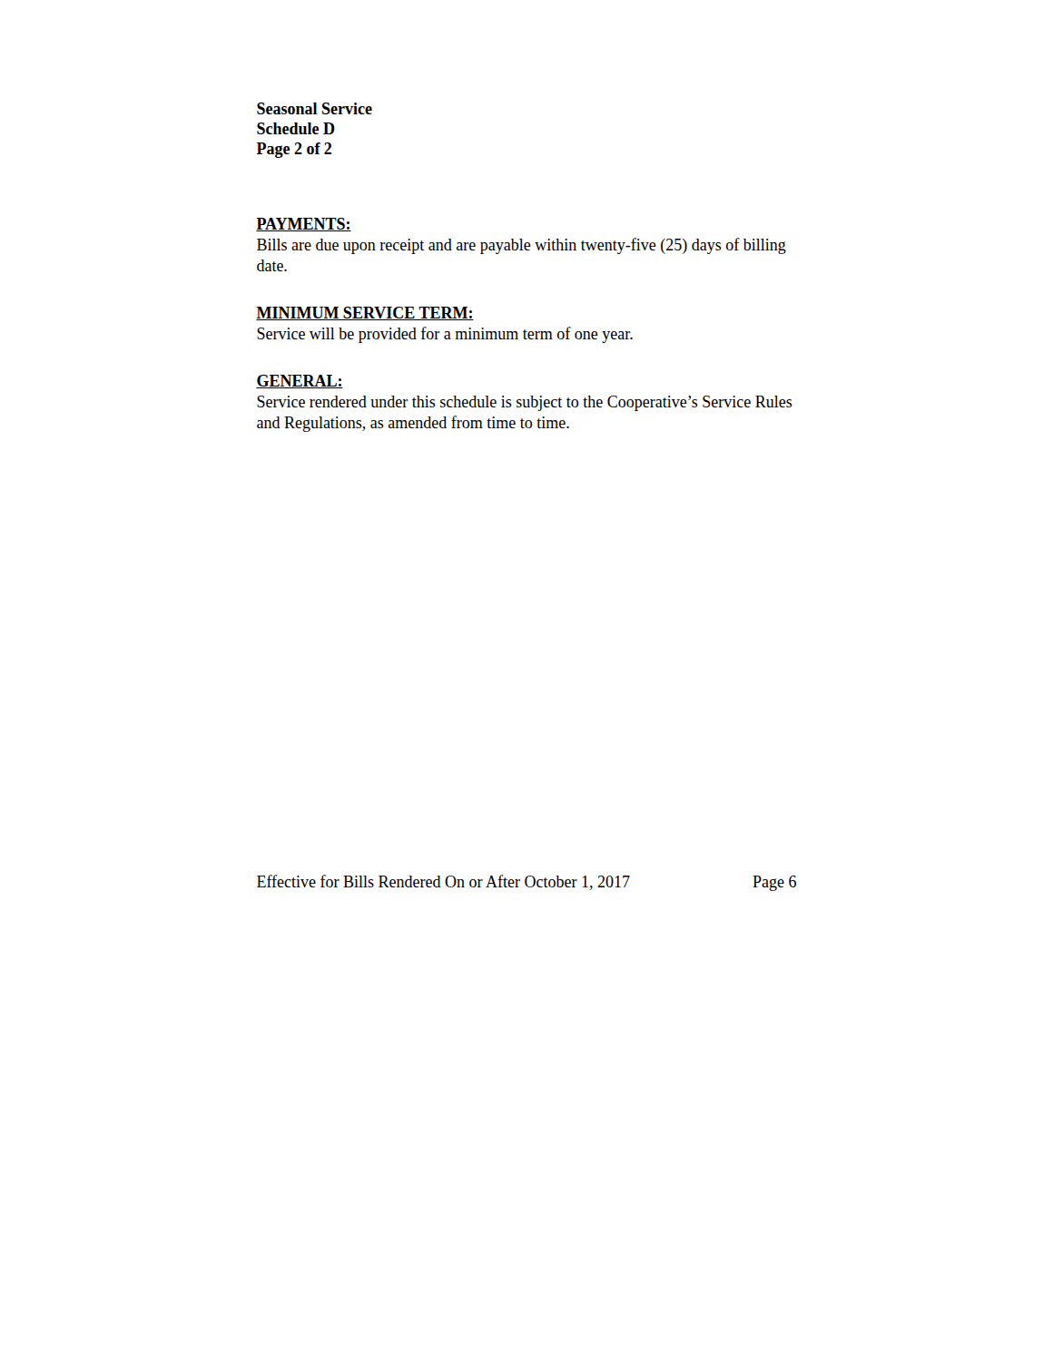Seasonal Service
Schedule D
Page 2 of 2
PAYMENTS:
Bills are due upon receipt and are payable within twenty-five (25) days of billing date.
MINIMUM SERVICE TERM:
Service will be provided for a minimum term of one year.
GENERAL:
Service rendered under this schedule is subject to the Cooperative’s Service Rules and Regulations, as amended from time to time.
Effective for Bills Rendered On or After October 1, 2017 Page 6